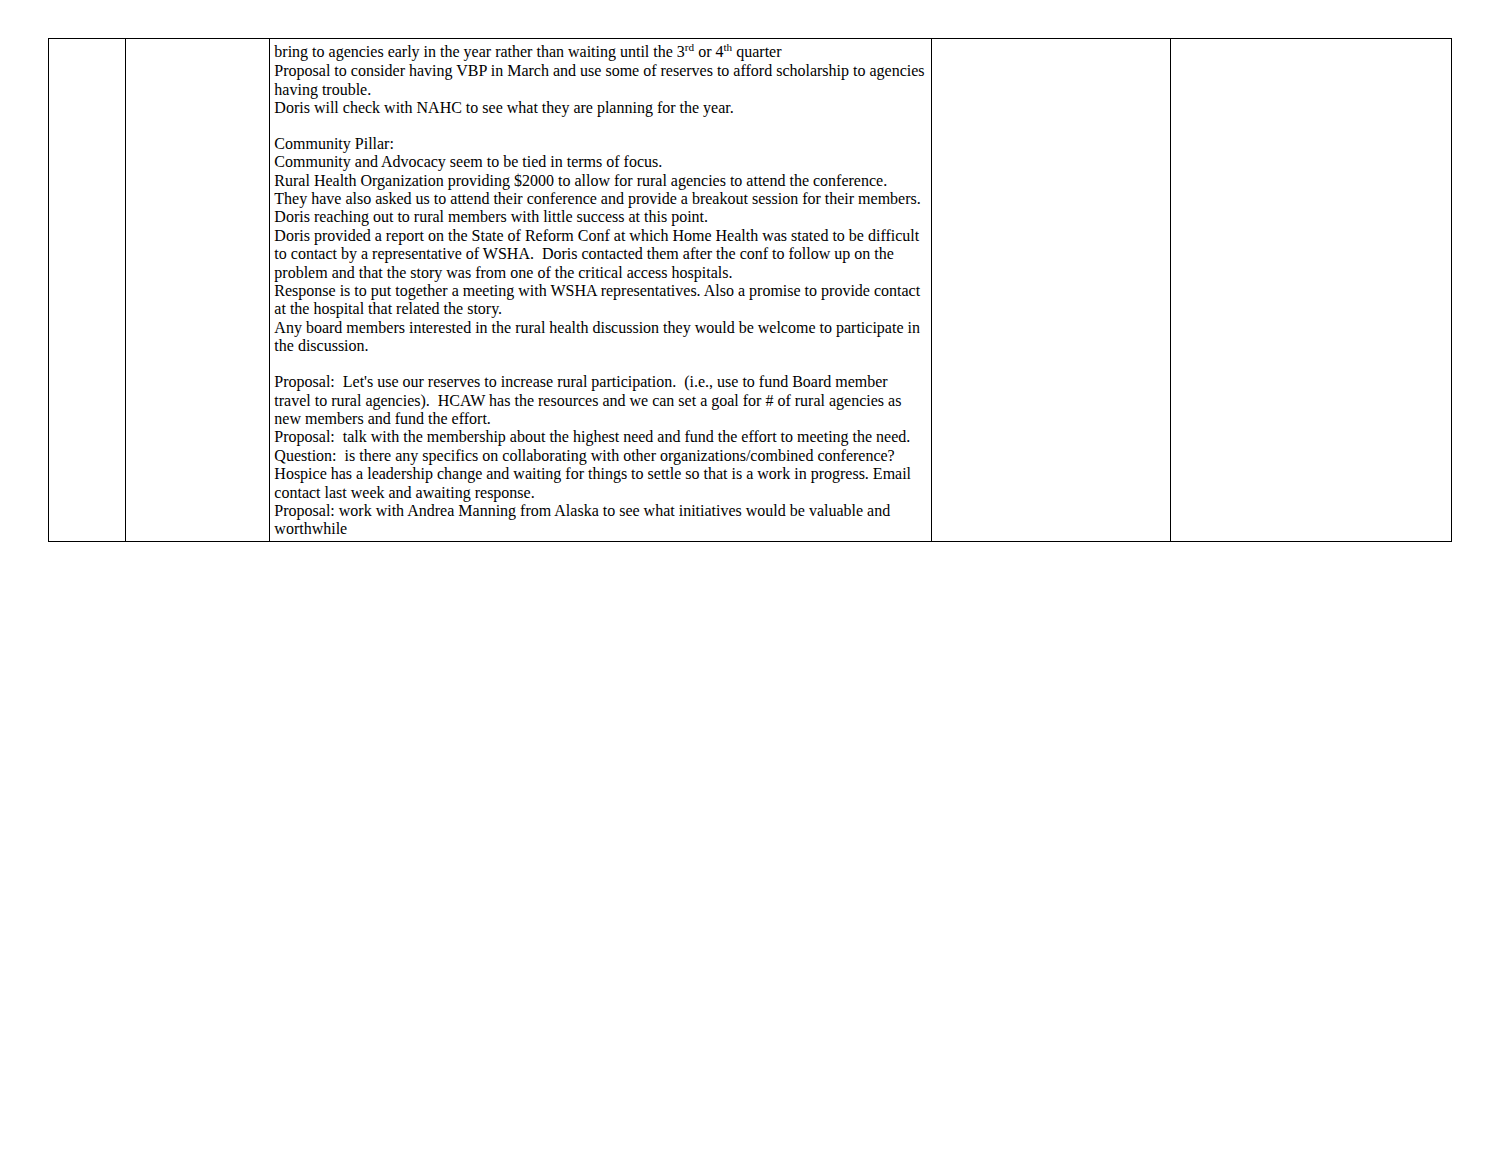| | | bring to agencies early in the year rather than waiting until the 3 rd or 4 th quarter Proposal to consider having VBP in March and use some of reserves to afford scholarship to agencies having trouble. Doris will check with NAHC to see what they are planning for the year. Community Pillar: Community and Advocacy seem to be tied in terms of focus. Rural Health Organization providing $2000 to allow for rural agencies to attend the conference. They have also asked us to attend their conference and provide a breakout session for their members. Doris reaching out to rural members with little success at this point. Doris provided a report on the State of Reform Conf at which Home Health was stated to be difficult to contact by a representative of WSHA. Doris contacted them after the conf to follow up on the problem and that the story was from one of the critical access hospitals. Response is to put together a meeting with WSHA representatives. Also a promise to provide contact at the hospital that related the story. Any board members interested in the rural health discussion they would be welcome to participate in the discussion. Proposal: Let's use our reserves to increase rural participation. (i.e., use to fund Board member travel to rural agencies). HCAW has the resources and we can set a goal for # of rural agencies as new members and fund the effort. Proposal: talk with the membership about the highest need and fund the effort to meeting the need. Question: is there any specifics on collaborating with other organizations/combined conference? Hospice has a leadership change and waiting for things to settle so that is a work in progress. Email contact last week and awaiting response. Proposal: work with Andrea Manning from Alaska to see what initiatives would be valuable and worthwhile | | |